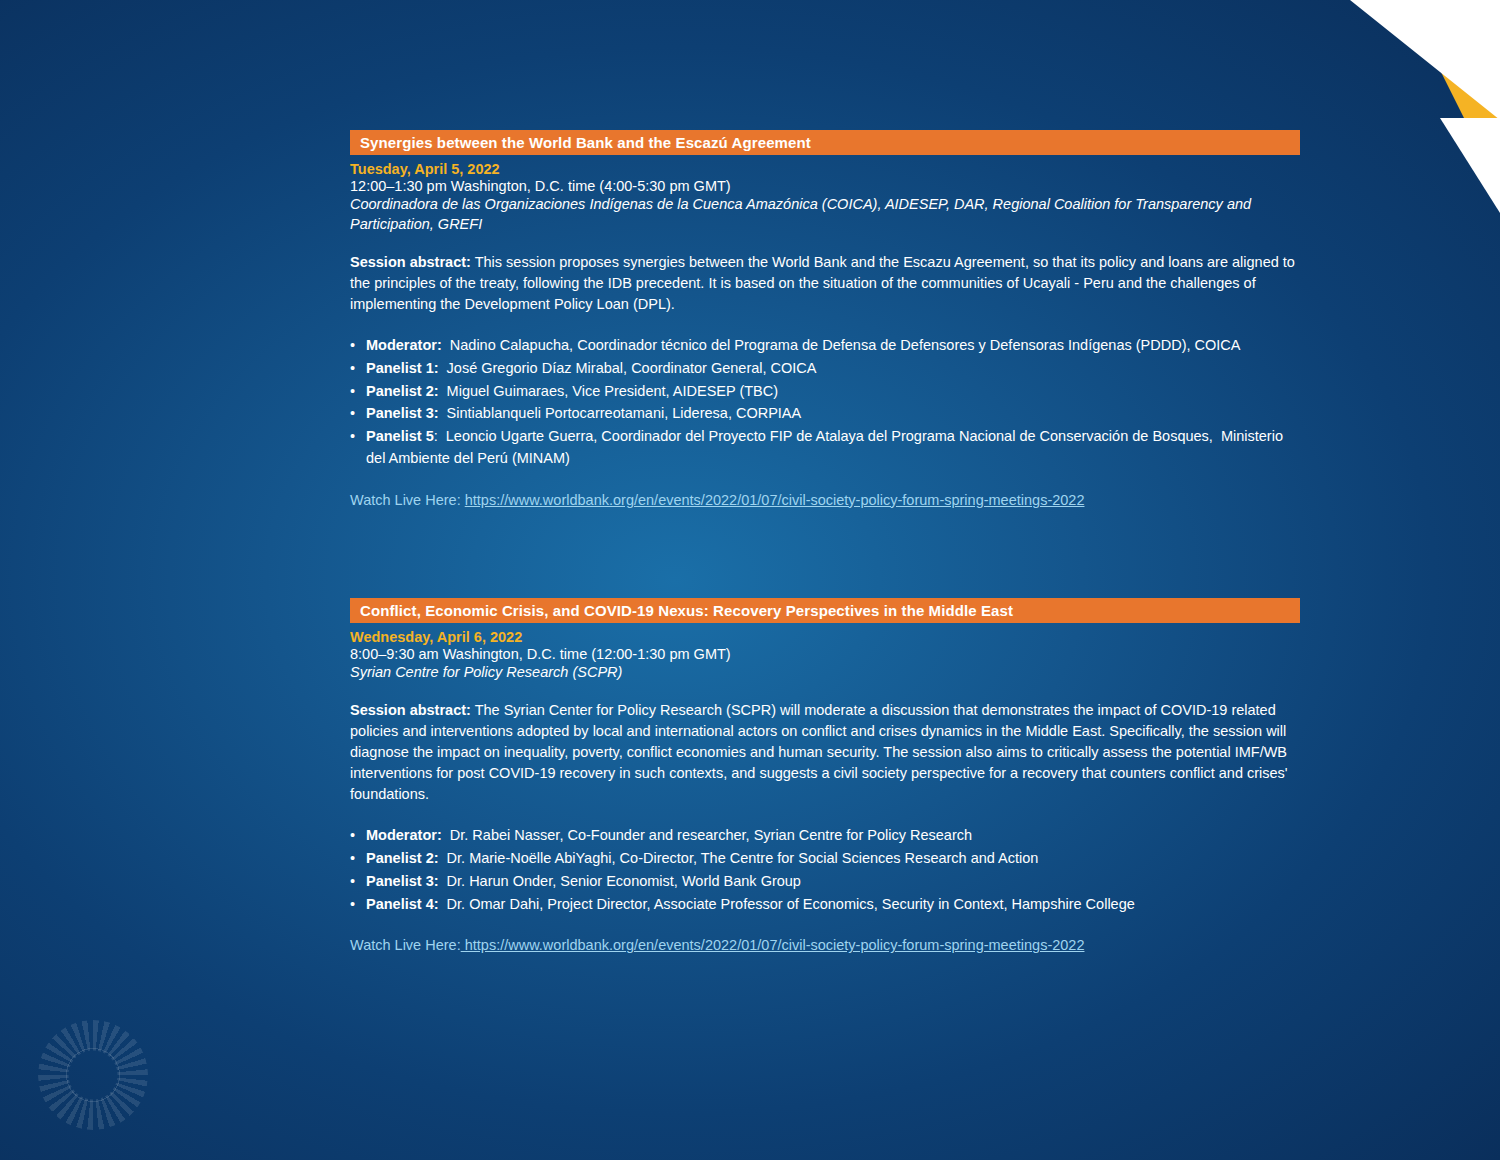Synergies between the World Bank and the Escazú Agreement
Tuesday, April 5, 2022
12:00–1:30 pm Washington, D.C. time (4:00-5:30 pm GMT)
Coordinadora de las Organizaciones Indígenas de la Cuenca Amazónica (COICA), AIDESEP, DAR, Regional Coalition for Transparency and Participation, GREFI
Session abstract: This session proposes synergies between the World Bank and the Escazu Agreement, so that its policy and loans are aligned to the principles of the treaty, following the IDB precedent. It is based on the situation of the communities of Ucayali - Peru and the challenges of implementing the Development Policy Loan (DPL).
Moderator: Nadino Calapucha, Coordinador técnico del Programa de Defensa de Defensores y Defensoras Indígenas (PDDD), COICA
Panelist 1: José Gregorio Díaz Mirabal, Coordinator General, COICA
Panelist 2: Miguel Guimaraes, Vice President, AIDESEP (TBC)
Panelist 3: Sintiablanqueli Portocarreotamani, Lideresa, CORPIAA
Panelist 5: Leoncio Ugarte Guerra, Coordinador del Proyecto FIP de Atalaya del Programa Nacional de Conservación de Bosques, Ministerio del Ambiente del Perú (MINAM)
Watch Live Here: https://www.worldbank.org/en/events/2022/01/07/civil-society-policy-forum-spring-meetings-2022
Conflict, Economic Crisis, and COVID-19 Nexus: Recovery Perspectives in the Middle East
Wednesday, April 6, 2022
8:00–9:30 am Washington, D.C. time (12:00-1:30 pm GMT)
Syrian Centre for Policy Research (SCPR)
Session abstract: The Syrian Center for Policy Research (SCPR) will moderate a discussion that demonstrates the impact of COVID-19 related policies and interventions adopted by local and international actors on conflict and crises dynamics in the Middle East. Specifically, the session will diagnose the impact on inequality, poverty, conflict economies and human security. The session also aims to critically assess the potential IMF/WB interventions for post COVID-19 recovery in such contexts, and suggests a civil society perspective for a recovery that counters conflict and crises' foundations.
Moderator: Dr. Rabei Nasser, Co-Founder and researcher, Syrian Centre for Policy Research
Panelist 2: Dr. Marie-Noëlle AbiYaghi, Co-Director, The Centre for Social Sciences Research and Action
Panelist 3: Dr. Harun Onder, Senior Economist, World Bank Group
Panelist 4: Dr. Omar Dahi, Project Director, Associate Professor of Economics, Security in Context, Hampshire College
Watch Live Here: https://www.worldbank.org/en/events/2022/01/07/civil-society-policy-forum-spring-meetings-2022